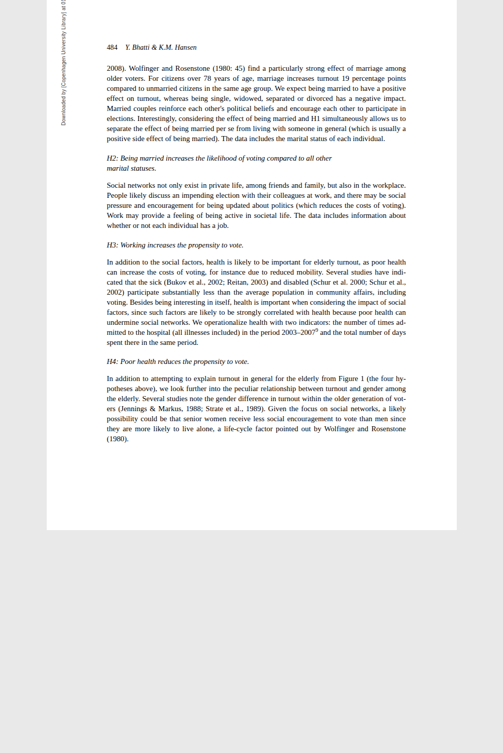Downloaded by [Copenhagen University Library] at 01:20 19 November 2012
484 Y. Bhatti & K.M. Hansen
2008). Wolfinger and Rosenstone (1980: 45) find a particularly strong effect of marriage among older voters. For citizens over 78 years of age, marriage increases turnout 19 percentage points compared to unmarried citizens in the same age group. We expect being married to have a positive effect on turnout, whereas being single, widowed, separated or divorced has a negative impact. Married couples reinforce each other's political beliefs and encourage each other to participate in elections. Interestingly, considering the effect of being married and H1 simultaneously allows us to separate the effect of being married per se from living with someone in general (which is usually a positive side effect of being married). The data includes the marital status of each individual.
H2: Being married increases the likelihood of voting compared to all other
marital statuses.
Social networks not only exist in private life, among friends and family, but also in the workplace. People likely discuss an impending election with their colleagues at work, and there may be social pressure and encouragement for being updated about politics (which reduces the costs of voting). Work may provide a feeling of being active in societal life. The data includes information about whether or not each individual has a job.
H3: Working increases the propensity to vote.
In addition to the social factors, health is likely to be important for elderly turnout, as poor health can increase the costs of voting, for instance due to reduced mobility. Several studies have indicated that the sick (Bukov et al., 2002; Reitan, 2003) and disabled (Schur et al. 2000; Schur et al., 2002) participate substantially less than the average population in community affairs, including voting. Besides being interesting in itself, health is important when considering the impact of social factors, since such factors are likely to be strongly correlated with health because poor health can undermine social networks. We operationalize health with two indicators: the number of times admitted to the hospital (all illnesses included) in the period 2003–20079 and the total number of days spent there in the same period.
H4: Poor health reduces the propensity to vote.
In addition to attempting to explain turnout in general for the elderly from Figure 1 (the four hypotheses above), we look further into the peculiar relationship between turnout and gender among the elderly. Several studies note the gender difference in turnout within the older generation of voters (Jennings & Markus, 1988; Strate et al., 1989). Given the focus on social networks, a likely possibility could be that senior women receive less social encouragement to vote than men since they are more likely to live alone, a life-cycle factor pointed out by Wolfinger and Rosenstone (1980).